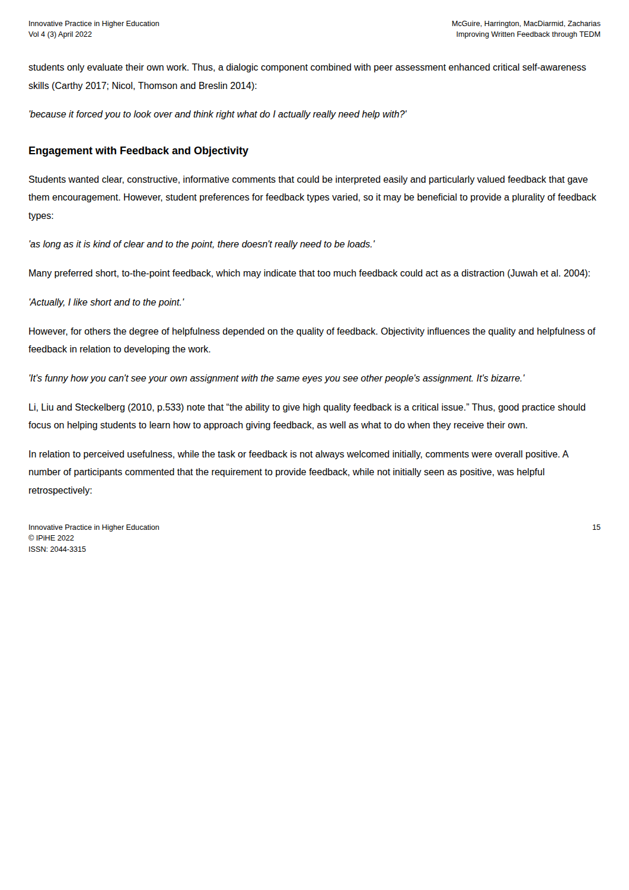Innovative Practice in Higher Education
Vol 4 (3) April 2022
McGuire, Harrington, MacDiarmid, Zacharias
Improving Written Feedback through TEDM
students only evaluate their own work. Thus, a dialogic component combined with peer assessment enhanced critical self-awareness skills (Carthy 2017; Nicol, Thomson and Breslin 2014):
'because it forced you to look over and think right what do I actually really need help with?'
Engagement with Feedback and Objectivity
Students wanted clear, constructive, informative comments that could be interpreted easily and particularly valued feedback that gave them encouragement. However, student preferences for feedback types varied, so it may be beneficial to provide a plurality of feedback types:
'as long as it is kind of clear and to the point, there doesn't really need to be loads.'
Many preferred short, to-the-point feedback, which may indicate that too much feedback could act as a distraction (Juwah et al. 2004):
'Actually, I like short and to the point.'
However, for others the degree of helpfulness depended on the quality of feedback. Objectivity influences the quality and helpfulness of feedback in relation to developing the work.
'It's funny how you can't see your own assignment with the same eyes you see other people's assignment. It's bizarre.'
Li, Liu and Steckelberg (2010, p.533) note that “the ability to give high quality feedback is a critical issue.” Thus, good practice should focus on helping students to learn how to approach giving feedback, as well as what to do when they receive their own.
In relation to perceived usefulness, while the task or feedback is not always welcomed initially, comments were overall positive. A number of participants commented that the requirement to provide feedback, while not initially seen as positive, was helpful retrospectively:
15 Innovative Practice in Higher Education
© IPiHE 2022
ISSN: 2044-3315